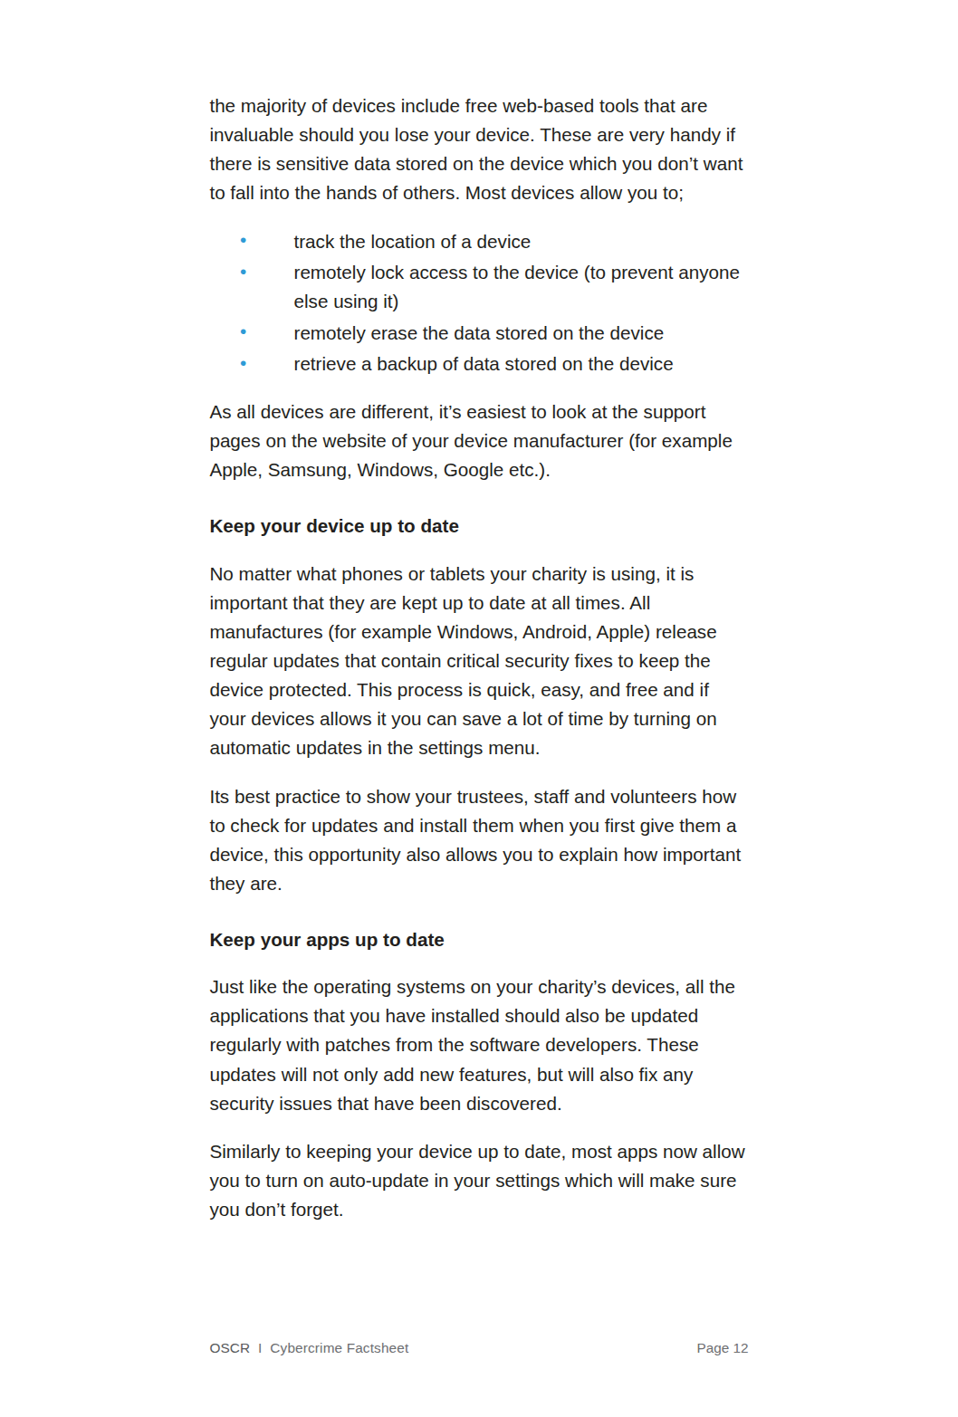the majority of devices include free web-based tools that are invaluable should you lose your device. These are very handy if there is sensitive data stored on the device which you don’t want to fall into the hands of others. Most devices allow you to;
track the location of a device
remotely lock access to the device (to prevent anyone else using it)
remotely erase the data stored on the device
retrieve a backup of data stored on the device
As all devices are different, it’s easiest to look at the support pages on the website of your device manufacturer (for example Apple, Samsung, Windows, Google etc.).
Keep your device up to date
No matter what phones or tablets your charity is using, it is important that they are kept up to date at all times. All manufactures (for example Windows, Android, Apple) release regular updates that contain critical security fixes to keep the device protected. This process is quick, easy, and free and if your devices allows it you can save a lot of time by turning on automatic updates in the settings menu.
Its best practice to show your trustees, staff and volunteers how to check for updates and install them when you first give them a device, this opportunity also allows you to explain how important they are.
Keep your apps up to date
Just like the operating systems on your charity’s devices, all the applications that you have installed should also be updated regularly with patches from the software developers. These updates will not only add new features, but will also fix any security issues that have been discovered.
Similarly to keeping your device up to date, most apps now allow you to turn on auto-update in your settings which will make sure you don’t forget.
OSCR I Cybercrime Factsheet
Page 12